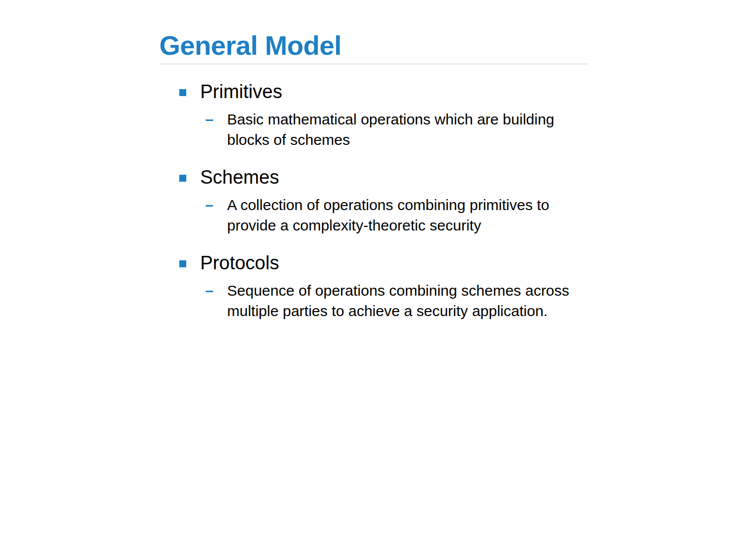General Model
Primitives
Basic mathematical operations which are building blocks of schemes
Schemes
A collection of operations combining primitives to provide a complexity-theoretic security
Protocols
Sequence of operations combining schemes across multiple parties to achieve a security application.